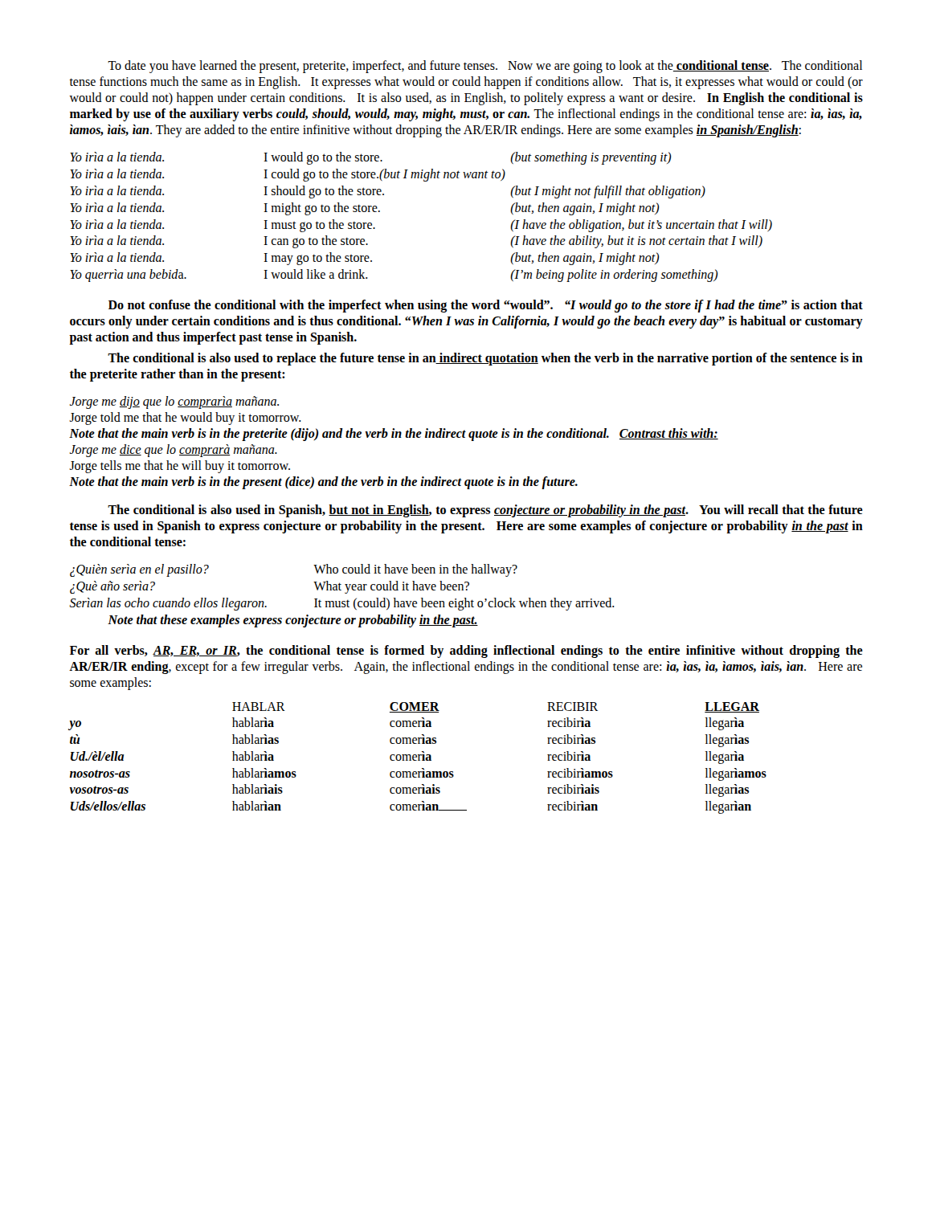To date you have learned the present, preterite, imperfect, and future tenses. Now we are going to look at the conditional tense. The conditional tense functions much the same as in English. It expresses what would or could happen if conditions allow. That is, it expresses what would or could (or would or could not) happen under certain conditions. It is also used, as in English, to politely express a want or desire. In English the conditional is marked by use of the auxiliary verbs could, should, would, may, might, must, or can. The inflectional endings in the conditional tense are: ìa, ìas, ìa, ìamos, ìais, ìan. They are added to the entire infinitive without dropping the AR/ER/IR endings. Here are some examples in Spanish/English:
| Yo irìa a la tienda. | I would go to the store. | (but something is preventing it) |
| Yo irìa a la tienda. | I could go to the store. (but I might not want to) | |
| Yo irìa a la tienda. | I should go to the store. | (but I might not fulfill that obligation) |
| Yo irìa a la tienda. | I might go to the store. | (but, then again, I might not) |
| Yo irìa a la tienda. | I must go to the store. | (I have the obligation, but it’s uncertain that I will) |
| Yo irìa a la tienda. | I can go to the store. | (I have the ability, but it is not certain that I will) |
| Yo irìa a la tienda. | I may go to the store. | (but, then again, I might not) |
| Yo querrìa una bebid a. | I would like a drink. | (I’m being polite in ordering something) |
Do not confuse the conditional with the imperfect when using the word “would”. “I would go to the store if I had the time” is action that occurs only under certain conditions and is thus conditional. “When I was in California, I would go the beach every day” is habitual or customary past action and thus imperfect past tense in Spanish.
The conditional is also used to replace the future tense in an indirect quotation when the verb in the narrative portion of the sentence is in the preterite rather than in the present:
Jorge me dijo que lo comprarìa mañana.
Jorge told me that he would buy it tomorrow.
Note that the main verb is in the preterite (dijo) and the verb in the indirect quote is in the conditional. Contrast this with:
Jorge me dice que lo comprarà mañana.
Jorge tells me that he will buy it tomorrow.
Note that the main verb is in the present (dice) and the verb in the indirect quote is in the future.
The conditional is also used in Spanish, but not in English, to express conjecture or probability in the past. You will recall that the future tense is used in Spanish to express conjecture or probability in the present. Here are some examples of conjecture or probability in the past in the conditional tense:
| ¿Quièn serìa en el pasillo? | Who could it have been in the hallway? |
| ¿Què año serìa? | What year could it have been? |
| Serìan las ocho cuando ellos llegaron. | It must (could) have been eight o’clock when they arrived. |
| Note that these examples express conjecture or probability in the past. |
For all verbs, AR, ER, or IR, the conditional tense is formed by adding inflectional endings to the entire infinitive without dropping the AR/ER/IR ending, except for a few irregular verbs. Again, the inflectional endings in the conditional tense are: ìa, ìas, ìa, ìamos, ìais, ìan. Here are some examples:
| | HABLAR | COMER | RECIBIR | LLEGAR |
| --- | --- | --- | --- | --- |
| yo | hablar ìa | comer ìa | recibir ìa | llegar ìa |
| tù | hablar ìas | comer ìas | recibir ìas | llegar ìas |
| Ud./èl/ella | hablar ìa | comer ìa | recibir ìa | llegar ìa |
| nosotros-as | hablar ìamos | comer ìamos | recibir ìamos | llegar ìamos |
| vosotros-as | hablar ìais | comer ìais | recibir ìais | llegar ìas |
| Uds/ellos/ellas | hablar ìan | comer ìan | recibir ìan | llegar ìan |